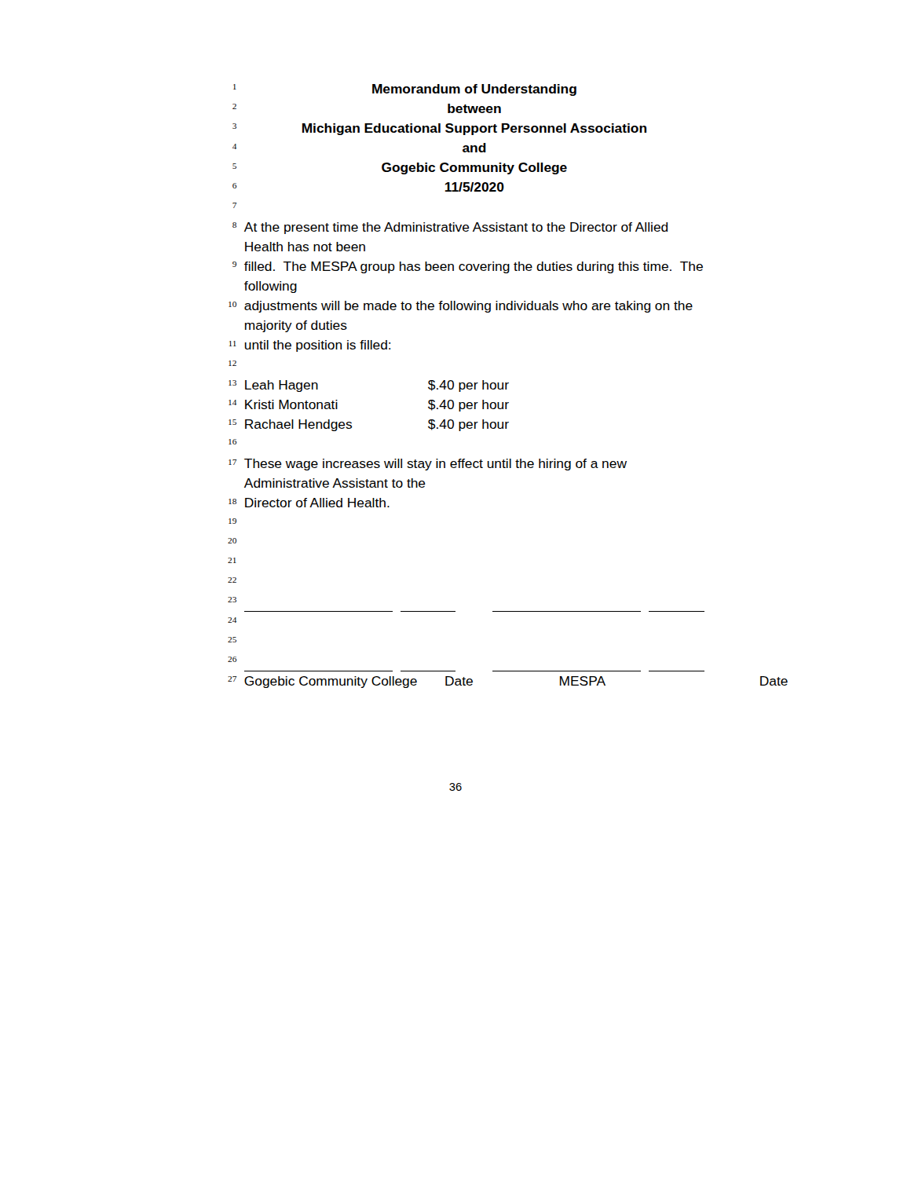1
Memorandum of Understanding
2
between
3
Michigan Educational Support Personnel Association
4
and
5
Gogebic Community College
6
11/5/2020
7
8
At the present time the Administrative Assistant to the Director of Allied Health has not been
9
filled. The MESPA group has been covering the duties during this time. The following
10
adjustments will be made to the following individuals who are taking on the majority of duties
11
until the position is filled:
12
13
Leah Hagen$.40 per hour
14
Kristi Montonati$.40 per hour
15
Rachael Hendges$.40 per hour
16
17
These wage increases will stay in effect until the hiring of a new Administrative Assistant to the
18
Director of Allied Health.
19
20
21
22
23
24
25
26
27
Gogebic Community College Date MESPA Date
36